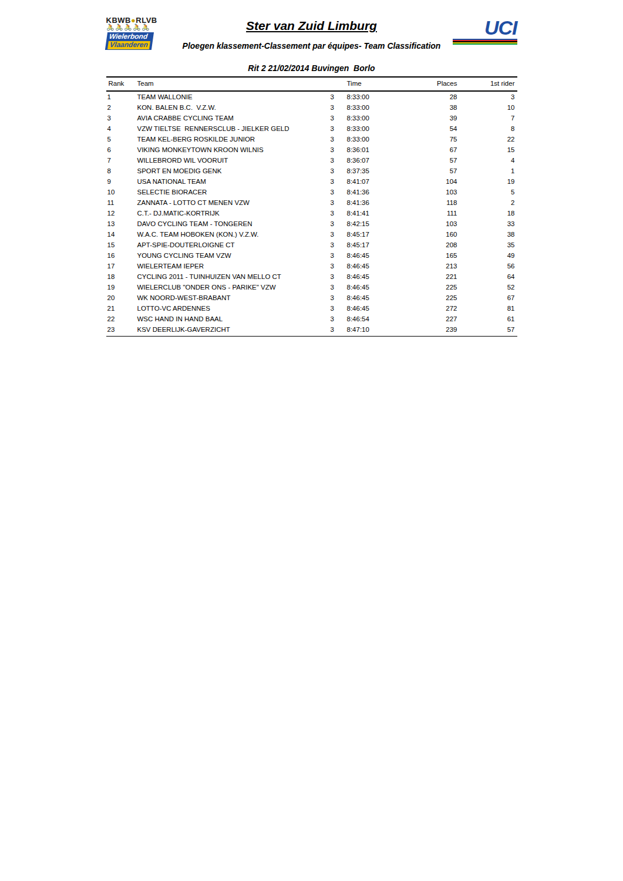KBWB●RLVB
🚴🚴🚴🚴🚴
Wielerbond Vlaanderen
UCI
Ster van Zuid Limburg
Ploegen klassement-Classement par équipes- Team Classification
Rit 2 21/02/2014 Buvingen Borlo
| Rank | Team | | Time | Places | 1st rider |
| --- | --- | --- | --- | --- | --- |
| 1 | TEAM WALLONIE | 3 | 8:33:00 | 28 | 3 |
| 2 | KON. BALEN B.C. V.Z.W. | 3 | 8:33:00 | 38 | 10 |
| 3 | AVIA CRABBE CYCLING TEAM | 3 | 8:33:00 | 39 | 7 |
| 4 | VZW TIELTSE RENNERSCLUB - JIELKER GELD | 3 | 8:33:00 | 54 | 8 |
| 5 | TEAM KEL-BERG ROSKILDE JUNIOR | 3 | 8:33:00 | 75 | 22 |
| 6 | VIKING MONKEYTOWN KROON WILNIS | 3 | 8:36:01 | 67 | 15 |
| 7 | WILLEBRORD WIL VOORUIT | 3 | 8:36:07 | 57 | 4 |
| 8 | SPORT EN MOEDIG GENK | 3 | 8:37:35 | 57 | 1 |
| 9 | USA NATIONAL TEAM | 3 | 8:41:07 | 104 | 19 |
| 10 | SELECTIE BIORACER | 3 | 8:41:36 | 103 | 5 |
| 11 | ZANNATA - LOTTO CT MENEN VZW | 3 | 8:41:36 | 118 | 2 |
| 12 | C.T.- DJ.MATIC-KORTRIJK | 3 | 8:41:41 | 111 | 18 |
| 13 | DAVO CYCLING TEAM - TONGEREN | 3 | 8:42:15 | 103 | 33 |
| 14 | W.A.C. TEAM HOBOKEN (KON.) V.Z.W. | 3 | 8:45:17 | 160 | 38 |
| 15 | APT-SPIE-DOUTERLOIGNE CT | 3 | 8:45:17 | 208 | 35 |
| 16 | YOUNG CYCLING TEAM VZW | 3 | 8:46:45 | 165 | 49 |
| 17 | WIELERTEAM IEPER | 3 | 8:46:45 | 213 | 56 |
| 18 | CYCLING 2011 - TUINHUIZEN VAN MELLO CT | 3 | 8:46:45 | 221 | 64 |
| 19 | WIELERCLUB "ONDER ONS - PARIKE" VZW | 3 | 8:46:45 | 225 | 52 |
| 20 | WK NOORD-WEST-BRABANT | 3 | 8:46:45 | 225 | 67 |
| 21 | LOTTO-VC ARDENNES | 3 | 8:46:45 | 272 | 81 |
| 22 | WSC HAND IN HAND BAAL | 3 | 8:46:54 | 227 | 61 |
| 23 | KSV DEERLIJK-GAVERZICHT | 3 | 8:47:10 | 239 | 57 |